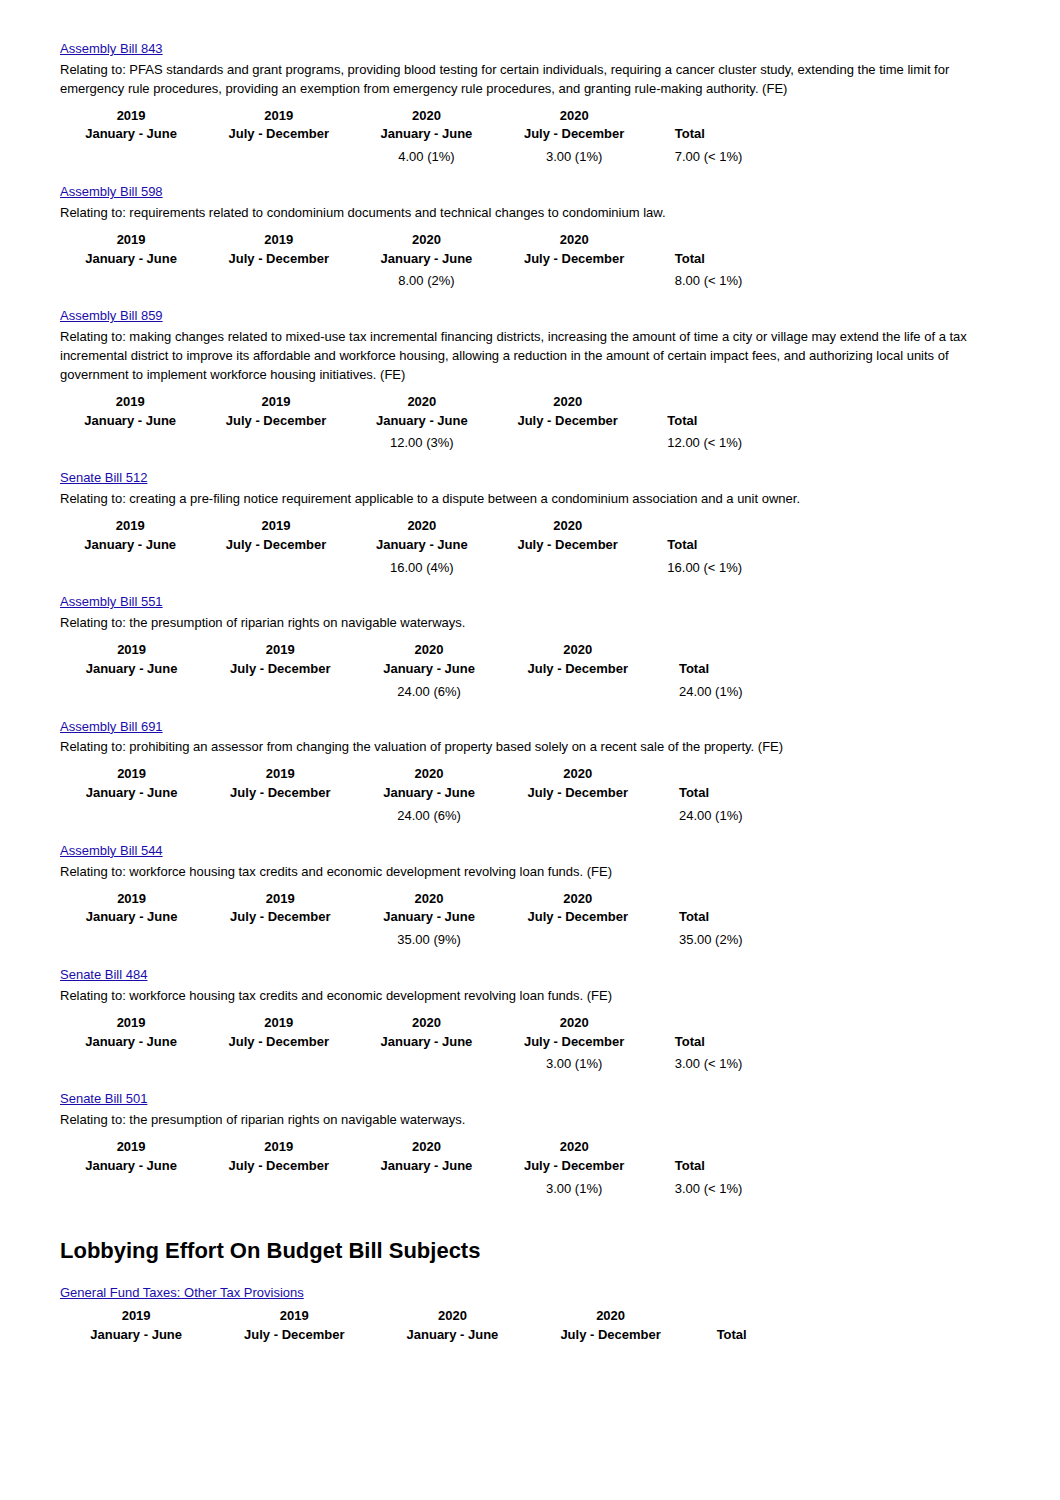Assembly Bill 843
Relating to: PFAS standards and grant programs, providing blood testing for certain individuals, requiring a cancer cluster study, extending the time limit for emergency rule procedures, providing an exemption from emergency rule procedures, and granting rule-making authority. (FE)
| 2019 January - June | 2019 July - December | 2020 January - June | 2020 July - December | Total |
| --- | --- | --- | --- | --- |
| | | 4.00 (1%) | 3.00 (1%) | 7.00 (< 1%) |
Assembly Bill 598
Relating to: requirements related to condominium documents and technical changes to condominium law.
| 2019 January - June | 2019 July - December | 2020 January - June | 2020 July - December | Total |
| --- | --- | --- | --- | --- |
| | | 8.00 (2%) | | 8.00 (< 1%) |
Assembly Bill 859
Relating to: making changes related to mixed-use tax incremental financing districts, increasing the amount of time a city or village may extend the life of a tax incremental district to improve its affordable and workforce housing, allowing a reduction in the amount of certain impact fees, and authorizing local units of government to implement workforce housing initiatives. (FE)
| 2019 January - June | 2019 July - December | 2020 January - June | 2020 July - December | Total |
| --- | --- | --- | --- | --- |
| | | 12.00 (3%) | | 12.00 (< 1%) |
Senate Bill 512
Relating to: creating a pre-filing notice requirement applicable to a dispute between a condominium association and a unit owner.
| 2019 January - June | 2019 July - December | 2020 January - June | 2020 July - December | Total |
| --- | --- | --- | --- | --- |
| | | 16.00 (4%) | | 16.00 (< 1%) |
Assembly Bill 551
Relating to: the presumption of riparian rights on navigable waterways.
| 2019 January - June | 2019 July - December | 2020 January - June | 2020 July - December | Total |
| --- | --- | --- | --- | --- |
| | | 24.00 (6%) | | 24.00 (1%) |
Assembly Bill 691
Relating to: prohibiting an assessor from changing the valuation of property based solely on a recent sale of the property. (FE)
| 2019 January - June | 2019 July - December | 2020 January - June | 2020 July - December | Total |
| --- | --- | --- | --- | --- |
| | | 24.00 (6%) | | 24.00 (1%) |
Assembly Bill 544
Relating to: workforce housing tax credits and economic development revolving loan funds. (FE)
| 2019 January - June | 2019 July - December | 2020 January - June | 2020 July - December | Total |
| --- | --- | --- | --- | --- |
| | | 35.00 (9%) | | 35.00 (2%) |
Senate Bill 484
Relating to: workforce housing tax credits and economic development revolving loan funds. (FE)
| 2019 January - June | 2019 July - December | 2020 January - June | 2020 July - December | Total |
| --- | --- | --- | --- | --- |
| | | | 3.00 (1%) | 3.00 (< 1%) |
Senate Bill 501
Relating to: the presumption of riparian rights on navigable waterways.
| 2019 January - June | 2019 July - December | 2020 January - June | 2020 July - December | Total |
| --- | --- | --- | --- | --- |
| | | | 3.00 (1%) | 3.00 (< 1%) |
Lobbying Effort On Budget Bill Subjects
General Fund Taxes: Other Tax Provisions
| 2019 January - June | 2019 July - December | 2020 January - June | 2020 July - December | Total |
| --- | --- | --- | --- | --- |